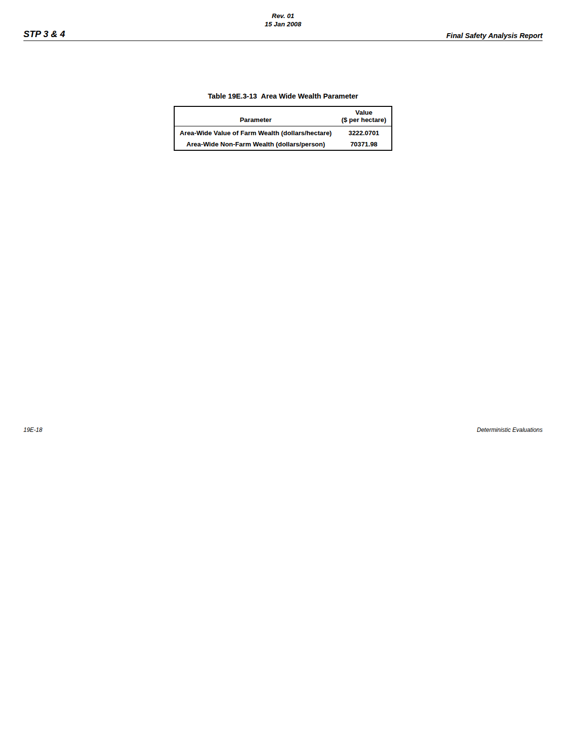Rev. 01
15 Jan 2008
STP 3 & 4
Final Safety Analysis Report
Table 19E.3-13 Area Wide Wealth Parameter
| Parameter | Value ($ per hectare) |
| --- | --- |
| Area-Wide Value of Farm Wealth (dollars/hectare) | 3222.0701 |
| Area-Wide Non-Farm Wealth (dollars/person) | 70371.98 |
19E-18
Deterministic Evaluations